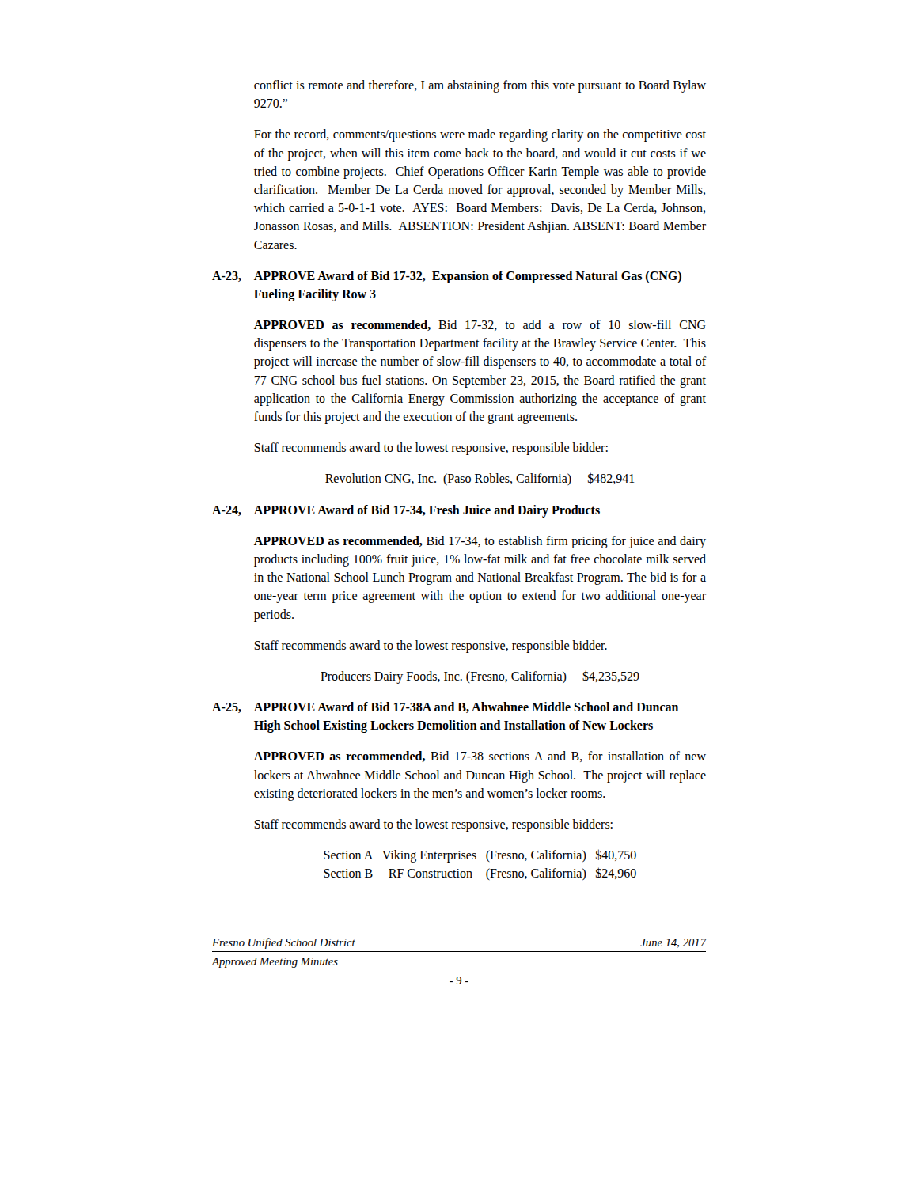conflict is remote and therefore, I am abstaining from this vote pursuant to Board Bylaw 9270.”
For the record, comments/questions were made regarding clarity on the competitive cost of the project, when will this item come back to the board, and would it cut costs if we tried to combine projects. Chief Operations Officer Karin Temple was able to provide clarification. Member De La Cerda moved for approval, seconded by Member Mills, which carried a 5-0-1-1 vote. AYES: Board Members: Davis, De La Cerda, Johnson, Jonasson Rosas, and Mills. ABSENTION: President Ashjian. ABSENT: Board Member Cazares.
A-23,
APPROVE Award of Bid 17-32, Expansion of Compressed Natural Gas (CNG) Fueling Facility Row 3
APPROVED as recommended, Bid 17-32, to add a row of 10 slow-fill CNG dispensers to the Transportation Department facility at the Brawley Service Center. This project will increase the number of slow-fill dispensers to 40, to accommodate a total of 77 CNG school bus fuel stations. On September 23, 2015, the Board ratified the grant application to the California Energy Commission authorizing the acceptance of grant funds for this project and the execution of the grant agreements.
Staff recommends award to the lowest responsive, responsible bidder:
Revolution CNG, Inc. (Paso Robles, California) $482,941
A-24,
APPROVE Award of Bid 17-34, Fresh Juice and Dairy Products
APPROVED as recommended, Bid 17-34, to establish firm pricing for juice and dairy products including 100% fruit juice, 1% low-fat milk and fat free chocolate milk served in the National School Lunch Program and National Breakfast Program. The bid is for a one-year term price agreement with the option to extend for two additional one-year periods.
Staff recommends award to the lowest responsive, responsible bidder.
Producers Dairy Foods, Inc. (Fresno, California) $4,235,529
A-25,
APPROVE Award of Bid 17-38A and B, Ahwahnee Middle School and Duncan High School Existing Lockers Demolition and Installation of New Lockers
APPROVED as recommended, Bid 17-38 sections A and B, for installation of new lockers at Ahwahnee Middle School and Duncan High School. The project will replace existing deteriorated lockers in the men’s and women’s locker rooms.
Staff recommends award to the lowest responsive, responsible bidders:
| Section A | Viking Enterprises | (Fresno, California) | $40,750 |
| Section B | RF Construction | (Fresno, California) | $24,960 |
Fresno Unified School District June 14, 2017
Approved Meeting Minutes
- 9 -